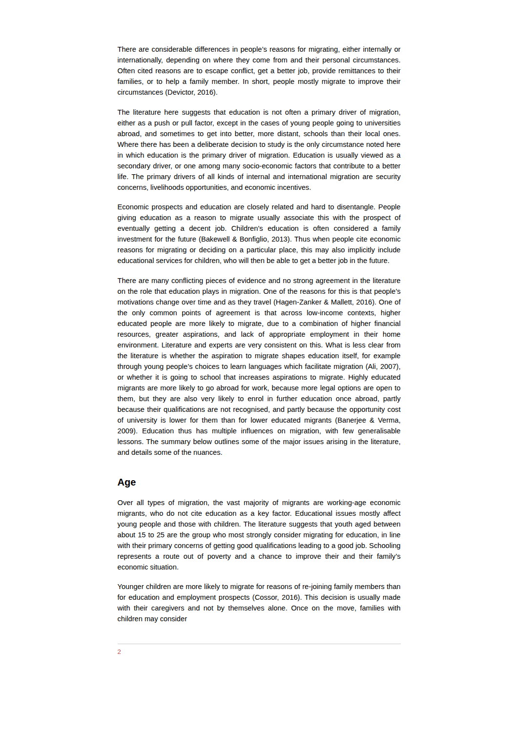There are considerable differences in people’s reasons for migrating, either internally or internationally, depending on where they come from and their personal circumstances. Often cited reasons are to escape conflict, get a better job, provide remittances to their families, or to help a family member. In short, people mostly migrate to improve their circumstances (Devictor, 2016).
The literature here suggests that education is not often a primary driver of migration, either as a push or pull factor, except in the cases of young people going to universities abroad, and sometimes to get into better, more distant, schools than their local ones. Where there has been a deliberate decision to study is the only circumstance noted here in which education is the primary driver of migration. Education is usually viewed as a secondary driver, or one among many socio-economic factors that contribute to a better life. The primary drivers of all kinds of internal and international migration are security concerns, livelihoods opportunities, and economic incentives.
Economic prospects and education are closely related and hard to disentangle. People giving education as a reason to migrate usually associate this with the prospect of eventually getting a decent job. Children’s education is often considered a family investment for the future (Bakewell & Bonfiglio, 2013). Thus when people cite economic reasons for migrating or deciding on a particular place, this may also implicitly include educational services for children, who will then be able to get a better job in the future.
There are many conflicting pieces of evidence and no strong agreement in the literature on the role that education plays in migration. One of the reasons for this is that people’s motivations change over time and as they travel (Hagen-Zanker & Mallett, 2016). One of the only common points of agreement is that across low-income contexts, higher educated people are more likely to migrate, due to a combination of higher financial resources, greater aspirations, and lack of appropriate employment in their home environment. Literature and experts are very consistent on this. What is less clear from the literature is whether the aspiration to migrate shapes education itself, for example through young people’s choices to learn languages which facilitate migration (Ali, 2007), or whether it is going to school that increases aspirations to migrate. Highly educated migrants are more likely to go abroad for work, because more legal options are open to them, but they are also very likely to enrol in further education once abroad, partly because their qualifications are not recognised, and partly because the opportunity cost of university is lower for them than for lower educated migrants (Banerjee & Verma, 2009). Education thus has multiple influences on migration, with few generalisable lessons. The summary below outlines some of the major issues arising in the literature, and details some of the nuances.
Age
Over all types of migration, the vast majority of migrants are working-age economic migrants, who do not cite education as a key factor. Educational issues mostly affect young people and those with children. The literature suggests that youth aged between about 15 to 25 are the group who most strongly consider migrating for education, in line with their primary concerns of getting good qualifications leading to a good job. Schooling represents a route out of poverty and a chance to improve their and their family’s economic situation.
Younger children are more likely to migrate for reasons of re-joining family members than for education and employment prospects (Cossor, 2016). This decision is usually made with their caregivers and not by themselves alone. Once on the move, families with children may consider
2